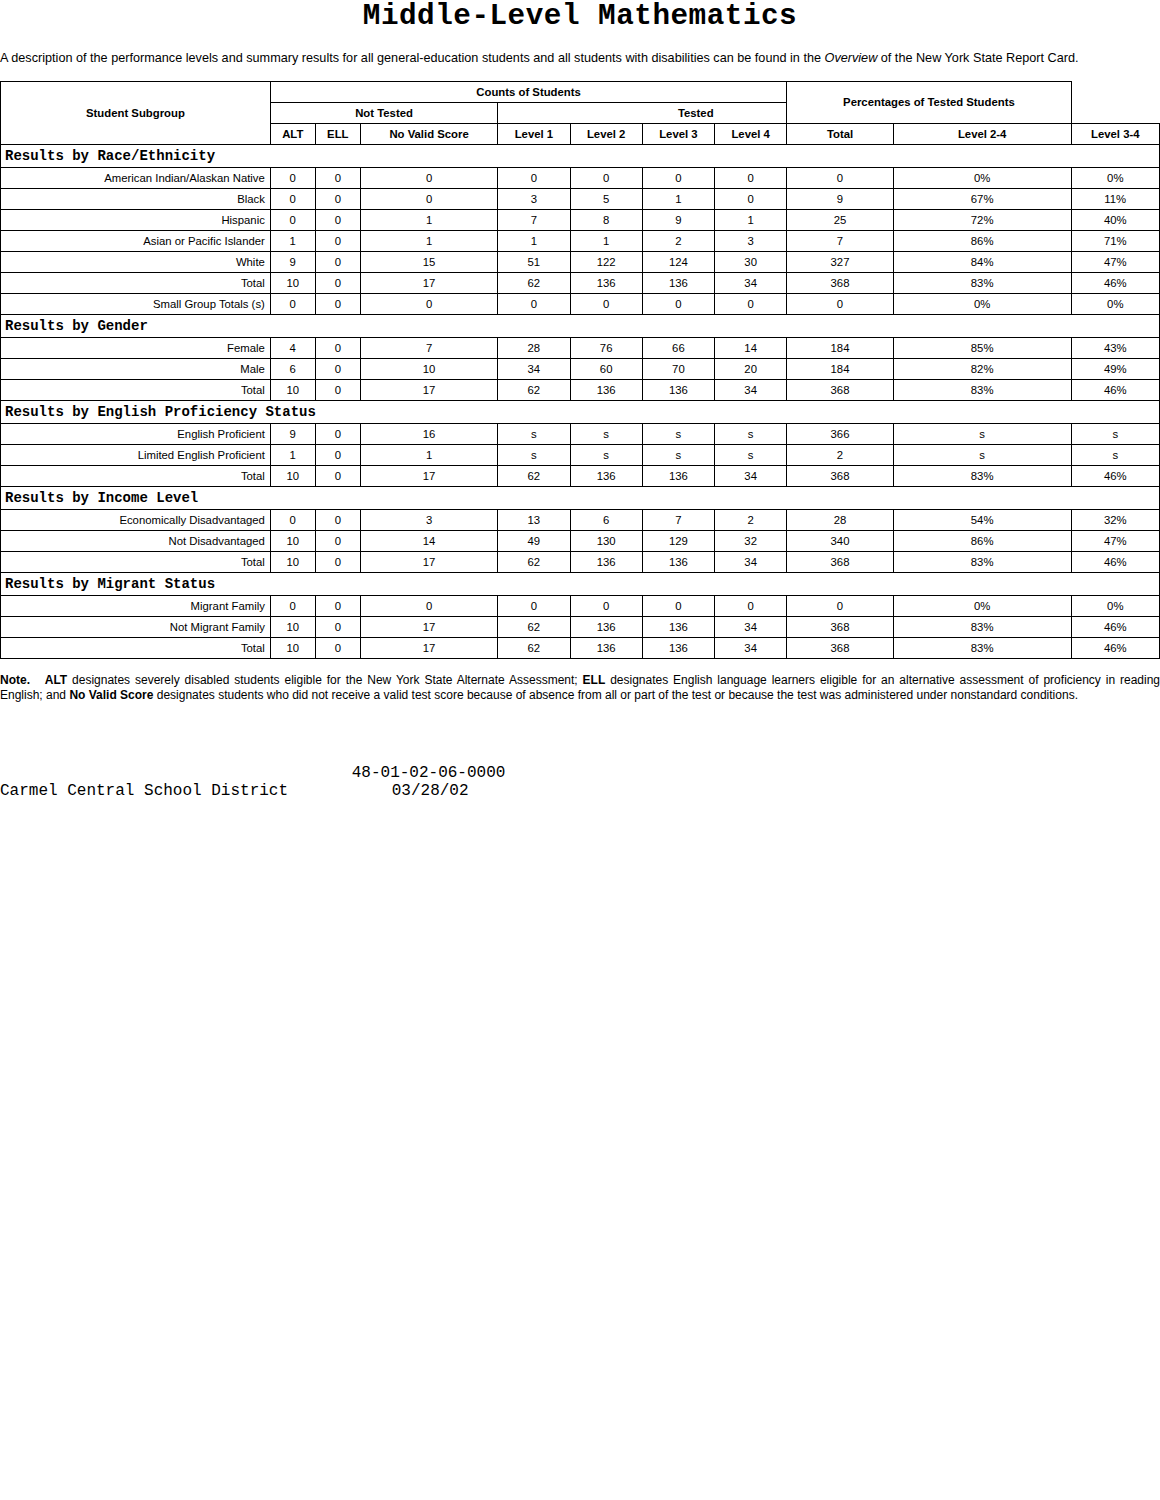Middle-Level Mathematics
A description of the performance levels and summary results for all general-education students and all students with disabilities can be found in the Overview of the New York State Report Card.
| Student Subgroup | Counts of Students | Percentages of Tested Students |
| --- | --- | --- |
| Not Tested | Tested |
| ALT | ELL | No Valid Score | Level 1 | Level 2 | Level 3 | Level 4 | Total | Level 2-4 | Level 3-4 |
| Results by Race/Ethnicity |
| American Indian/Alaskan Native | 0 | 0 | 0 | 0 | 0 | 0 | 0 | 0 | 0% | 0% |
| Black | 0 | 0 | 0 | 3 | 5 | 1 | 0 | 9 | 67% | 11% |
| Hispanic | 0 | 0 | 1 | 7 | 8 | 9 | 1 | 25 | 72% | 40% |
| Asian or Pacific Islander | 1 | 0 | 1 | 1 | 1 | 2 | 3 | 7 | 86% | 71% |
| White | 9 | 0 | 15 | 51 | 122 | 124 | 30 | 327 | 84% | 47% |
| Total | 10 | 0 | 17 | 62 | 136 | 136 | 34 | 368 | 83% | 46% |
| Small Group Totals (s) | 0 | 0 | 0 | 0 | 0 | 0 | 0 | 0 | 0% | 0% |
| Results by Gender |
| Female | 4 | 0 | 7 | 28 | 76 | 66 | 14 | 184 | 85% | 43% |
| Male | 6 | 0 | 10 | 34 | 60 | 70 | 20 | 184 | 82% | 49% |
| Total | 10 | 0 | 17 | 62 | 136 | 136 | 34 | 368 | 83% | 46% |
| Results by English Proficiency Status |
| English Proficient | 9 | 0 | 16 | s | s | s | s | 366 | s | s |
| Limited English Proficient | 1 | 0 | 1 | s | s | s | s | 2 | s | s |
| Total | 10 | 0 | 17 | 62 | 136 | 136 | 34 | 368 | 83% | 46% |
| Results by Income Level |
| Economically Disadvantaged | 0 | 0 | 3 | 13 | 6 | 7 | 2 | 28 | 54% | 32% |
| Not Disadvantaged | 10 | 0 | 14 | 49 | 130 | 129 | 32 | 340 | 86% | 47% |
| Total | 10 | 0 | 17 | 62 | 136 | 136 | 34 | 368 | 83% | 46% |
| Results by Migrant Status |
| Migrant Family | 0 | 0 | 0 | 0 | 0 | 0 | 0 | 0 | 0% | 0% |
| Not Migrant Family | 10 | 0 | 17 | 62 | 136 | 136 | 34 | 368 | 83% | 46% |
| Total | 10 | 0 | 17 | 62 | 136 | 136 | 34 | 368 | 83% | 46% |
Note. ALT designates severely disabled students eligible for the New York State Alternate Assessment; ELL designates English language learners eligible for an alternative assessment of proficiency in reading English; and No Valid Score designates students who did not receive a valid test score because of absence from all or part of the test or because the test was administered under nonstandard conditions.
Carmel Central School District
48-01-02-06-0000
03/28/02